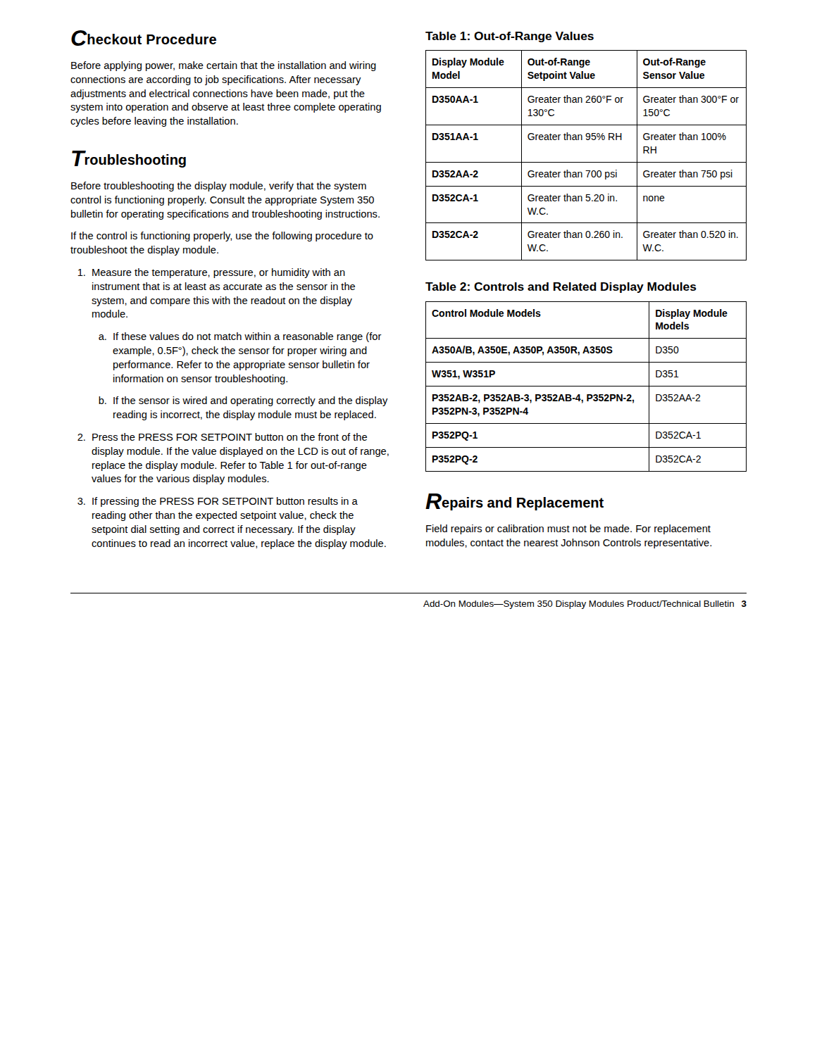Checkout Procedure
Before applying power, make certain that the installation and wiring connections are according to job specifications. After necessary adjustments and electrical connections have been made, put the system into operation and observe at least three complete operating cycles before leaving the installation.
Troubleshooting
Before troubleshooting the display module, verify that the system control is functioning properly. Consult the appropriate System 350 bulletin for operating specifications and troubleshooting instructions.
If the control is functioning properly, use the following procedure to troubleshoot the display module.
Measure the temperature, pressure, or humidity with an instrument that is at least as accurate as the sensor in the system, and compare this with the readout on the display module.
If these values do not match within a reasonable range (for example, 0.5F°), check the sensor for proper wiring and performance. Refer to the appropriate sensor bulletin for information on sensor troubleshooting.
If the sensor is wired and operating correctly and the display reading is incorrect, the display module must be replaced.
Press the PRESS FOR SETPOINT button on the front of the display module. If the value displayed on the LCD is out of range, replace the display module. Refer to Table 1 for out-of-range values for the various display modules.
If pressing the PRESS FOR SETPOINT button results in a reading other than the expected setpoint value, check the setpoint dial setting and correct if necessary. If the display continues to read an incorrect value, replace the display module.
Table 1: Out-of-Range Values
| Display Module Model | Out-of-Range Setpoint Value | Out-of-Range Sensor Value |
| --- | --- | --- |
| D350AA-1 | Greater than 260°F or 130°C | Greater than 300°F or 150°C |
| D351AA-1 | Greater than 95% RH | Greater than 100% RH |
| D352AA-2 | Greater than 700 psi | Greater than 750 psi |
| D352CA-1 | Greater than 5.20 in. W.C. | none |
| D352CA-2 | Greater than 0.260 in. W.C. | Greater than 0.520 in. W.C. |
Table 2: Controls and Related Display Modules
| Control Module Models | Display Module Models |
| --- | --- |
| A350A/B, A350E, A350P, A350R, A350S | D350 |
| W351, W351P | D351 |
| P352AB-2, P352AB-3, P352AB-4, P352PN-2, P352PN-3, P352PN-4 | D352AA-2 |
| P352PQ-1 | D352CA-1 |
| P352PQ-2 | D352CA-2 |
Repairs and Replacement
Field repairs or calibration must not be made. For replacement modules, contact the nearest Johnson Controls representative.
Add-On Modules—System 350 Display Modules Product/Technical Bulletin3